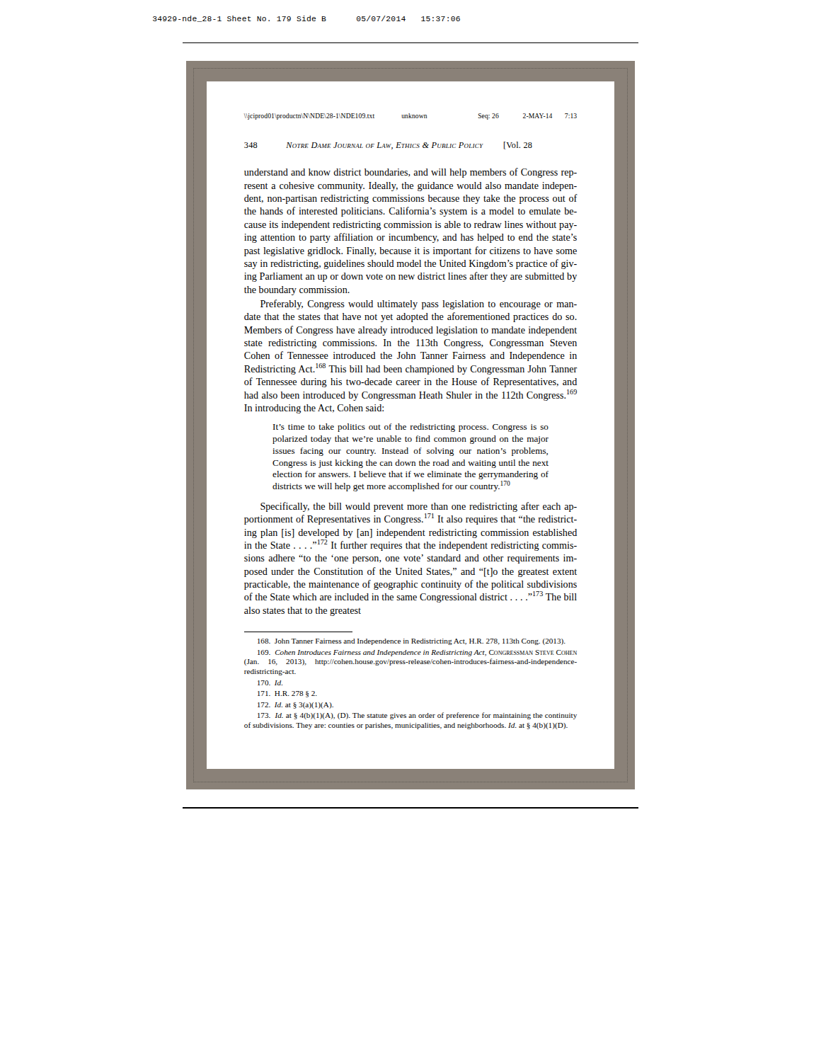34929-nde_28-1 Sheet No. 179 Side B 05/07/2014 15:37:06
34929-nde_28-1 Sheet No. 179 Side B 05/07/2014 15:37:06
\\jciprod01\productn\N\NDE\28-1\NDE109.txt unknown Seq: 26 2-MAY-14 7:13
348 Notre Dame Journal of Law, Ethics & Public Policy[Vol. 28
understand and know district boundaries, and will help members of Congress represent a cohesive community. Ideally, the guidance would also mandate independent, non-partisan redistricting commissions because they take the process out of the hands of interested politicians. California’s system is a model to emulate because its independent redistricting commission is able to redraw lines without paying attention to party affiliation or incumbency, and has helped to end the state’s past legislative gridlock. Finally, because it is important for citizens to have some say in redistricting, guidelines should model the United Kingdom’s practice of giving Parliament an up or down vote on new district lines after they are submitted by the boundary commission.
Preferably, Congress would ultimately pass legislation to encourage or mandate that the states that have not yet adopted the aforementioned practices do so. Members of Congress have already introduced legislation to mandate independent state redistricting commissions. In the 113th Congress, Congressman Steven Cohen of Tennessee introduced the John Tanner Fairness and Independence in Redistricting Act.168 This bill had been championed by Congressman John Tanner of Tennessee during his two-decade career in the House of Representatives, and had also been introduced by Congressman Heath Shuler in the 112th Congress.169 In introducing the Act, Cohen said:
It’s time to take politics out of the redistricting process. Congress is so polarized today that we’re unable to find common ground on the major issues facing our country. Instead of solving our nation’s problems, Congress is just kicking the can down the road and waiting until the next election for answers. I believe that if we eliminate the gerrymandering of districts we will help get more accomplished for our country.170
Specifically, the bill would prevent more than one redistricting after each apportionment of Representatives in Congress.171 It also requires that “the redistricting plan [is] developed by [an] independent redistricting commission established in the State . . . .”172 It further requires that the independent redistricting commissions adhere “to the ‘one person, one vote’ standard and other requirements imposed under the Constitution of the United States,” and “[t]o the greatest extent practicable, the maintenance of geographic continuity of the political subdivisions of the State which are included in the same Congressional district . . . .”173 The bill also states that to the greatest
168. John Tanner Fairness and Independence in Redistricting Act, H.R. 278, 113th Cong. (2013).
169. Cohen Introduces Fairness and Independence in Redistricting Act, Congressman Steve Cohen (Jan. 16, 2013), http://cohen.house.gov/press-release/cohen-introduces-fairness-and-independence-redistricting-act.
170. Id.
171. H.R. 278 § 2.
172. Id. at § 3(a)(1)(A).
173. Id. at § 4(b)(1)(A), (D). The statute gives an order of preference for maintaining the continuity of subdivisions. They are: counties or parishes, municipalities, and neighborhoods. Id. at § 4(b)(1)(D).